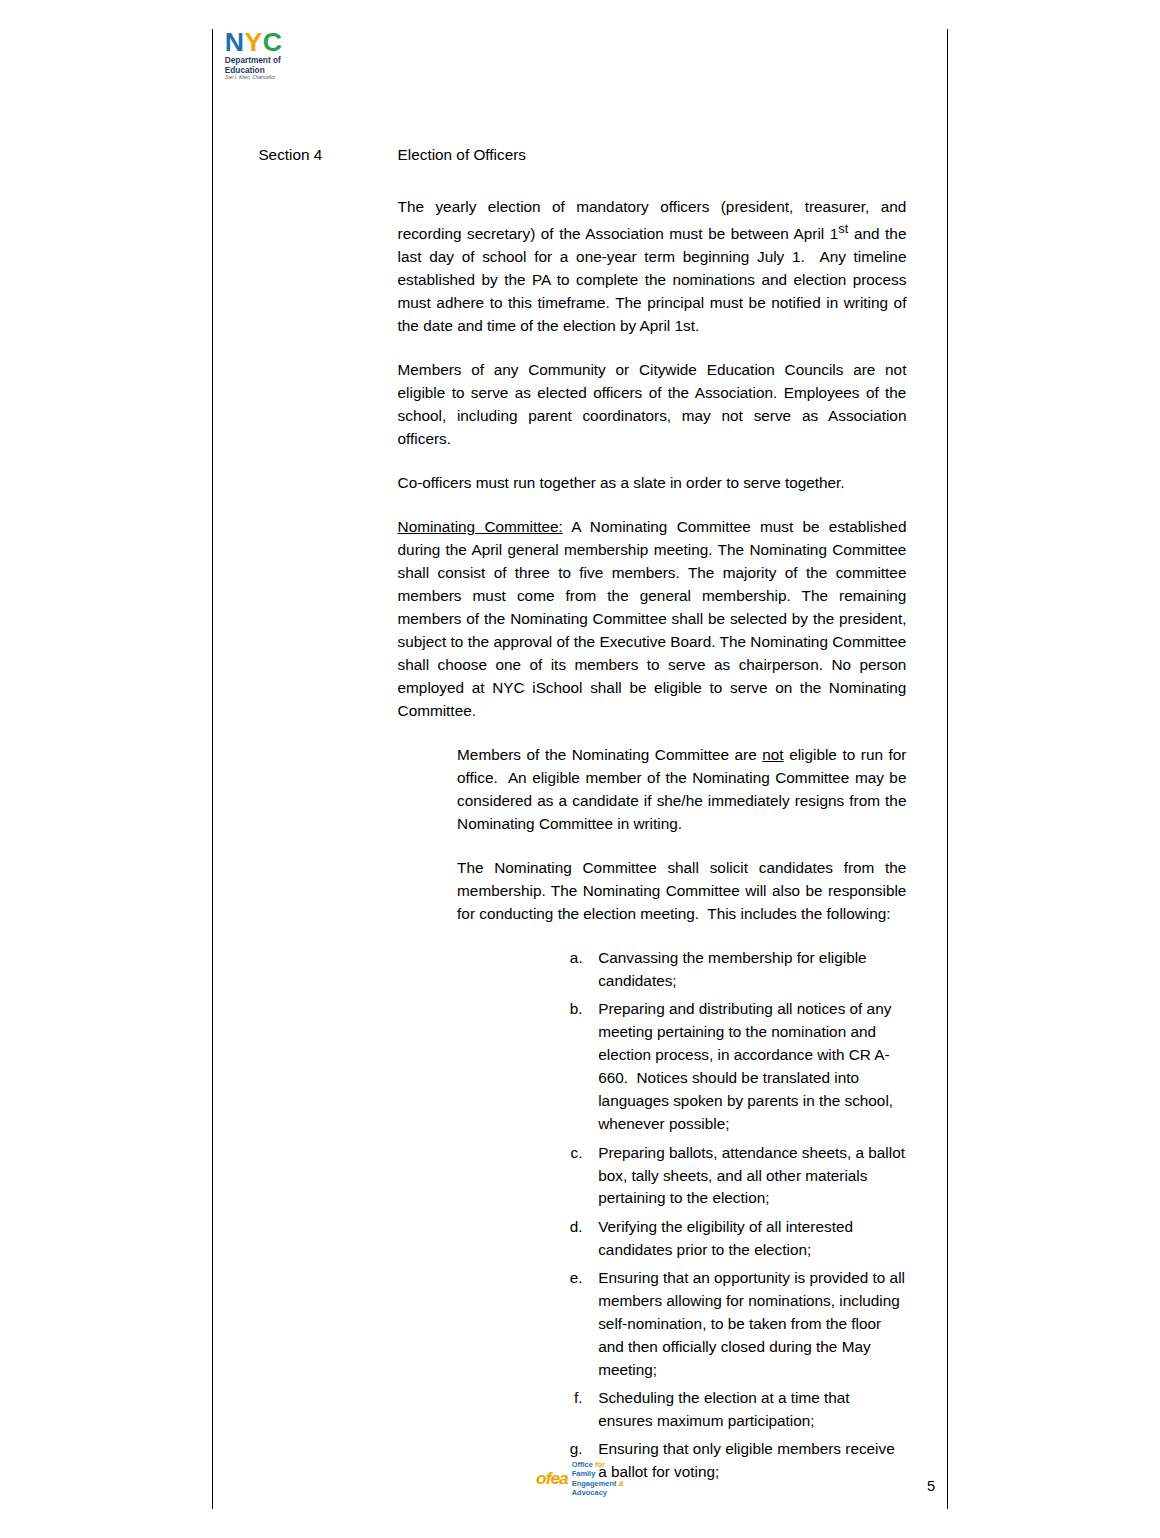NYC
Department of
Education
Joel I. Klein, Chancellor
Section 4
Election of Officers
The yearly election of mandatory officers (president, treasurer, and recording secretary) of the Association must be between April 1st and the last day of school for a one-year term beginning July 1. Any timeline established by the PA to complete the nominations and election process must adhere to this timeframe. The principal must be notified in writing of the date and time of the election by April 1st.
Members of any Community or Citywide Education Councils are not eligible to serve as elected officers of the Association. Employees of the school, including parent coordinators, may not serve as Association officers.
Co-officers must run together as a slate in order to serve together.
Nominating Committee: A Nominating Committee must be established during the April general membership meeting. The Nominating Committee shall consist of three to five members. The majority of the committee members must come from the general membership. The remaining members of the Nominating Committee shall be selected by the president, subject to the approval of the Executive Board. The Nominating Committee shall choose one of its members to serve as chairperson. No person employed at NYC iSchool shall be eligible to serve on the Nominating Committee.
Members of the Nominating Committee are not eligible to run for office. An eligible member of the Nominating Committee may be considered as a candidate if she/he immediately resigns from the Nominating Committee in writing.
The Nominating Committee shall solicit candidates from the membership. The Nominating Committee will also be responsible for conducting the election meeting. This includes the following:
Canvassing the membership for eligible candidates;
Preparing and distributing all notices of any meeting pertaining to the nomination and election process, in accordance with CR A-660. Notices should be translated into languages spoken by parents in the school, whenever possible;
Preparing ballots, attendance sheets, a ballot box, tally sheets, and all other materials pertaining to the election;
Verifying the eligibility of all interested candidates prior to the election;
Ensuring that an opportunity is provided to all members allowing for nominations, including self-nomination, to be taken from the floor and then officially closed during the May meeting;
Scheduling the election at a time that ensures maximum participation;
Ensuring that only eligible members receive a ballot for voting;
ofea Office for
Family
Engagement &
Advocacy
5